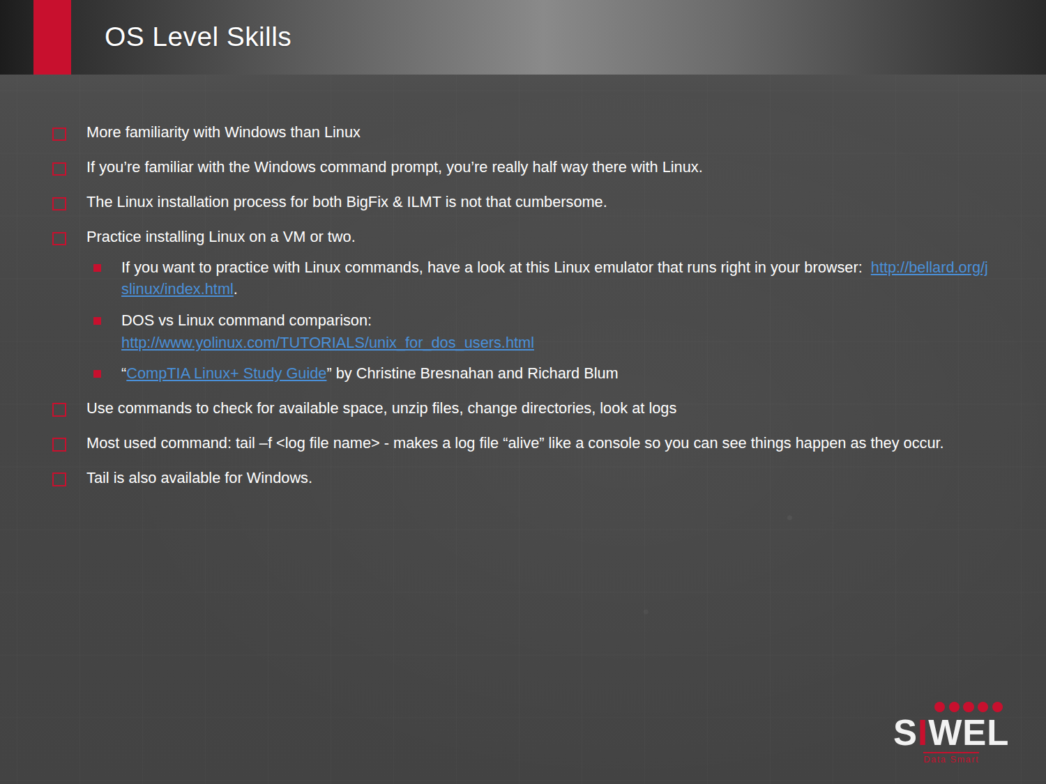OS Level Skills
More familiarity with Windows than Linux
If you’re familiar with the Windows command prompt, you’re really half way there with Linux.
The Linux installation process for both BigFix & ILMT is not that cumbersome.
Practice installing Linux on a VM or two.
If you want to practice with Linux commands, have a look at this Linux emulator that runs right in your browser: http://bellard.org/jslinux/index.html.
DOS vs Linux command comparison:
http://www.yolinux.com/TUTORIALS/unix_for_dos_users.html
“CompTIA Linux+ Study Guide” by Christine Bresnahan and Richard Blum
Use commands to check for available space, unzip files, change directories, look at logs
Most used command: tail –f <log file name> - makes a log file “alive” like a console so you can see things happen as they occur.
Tail is also available for Windows.
SIWEL
Data Smart